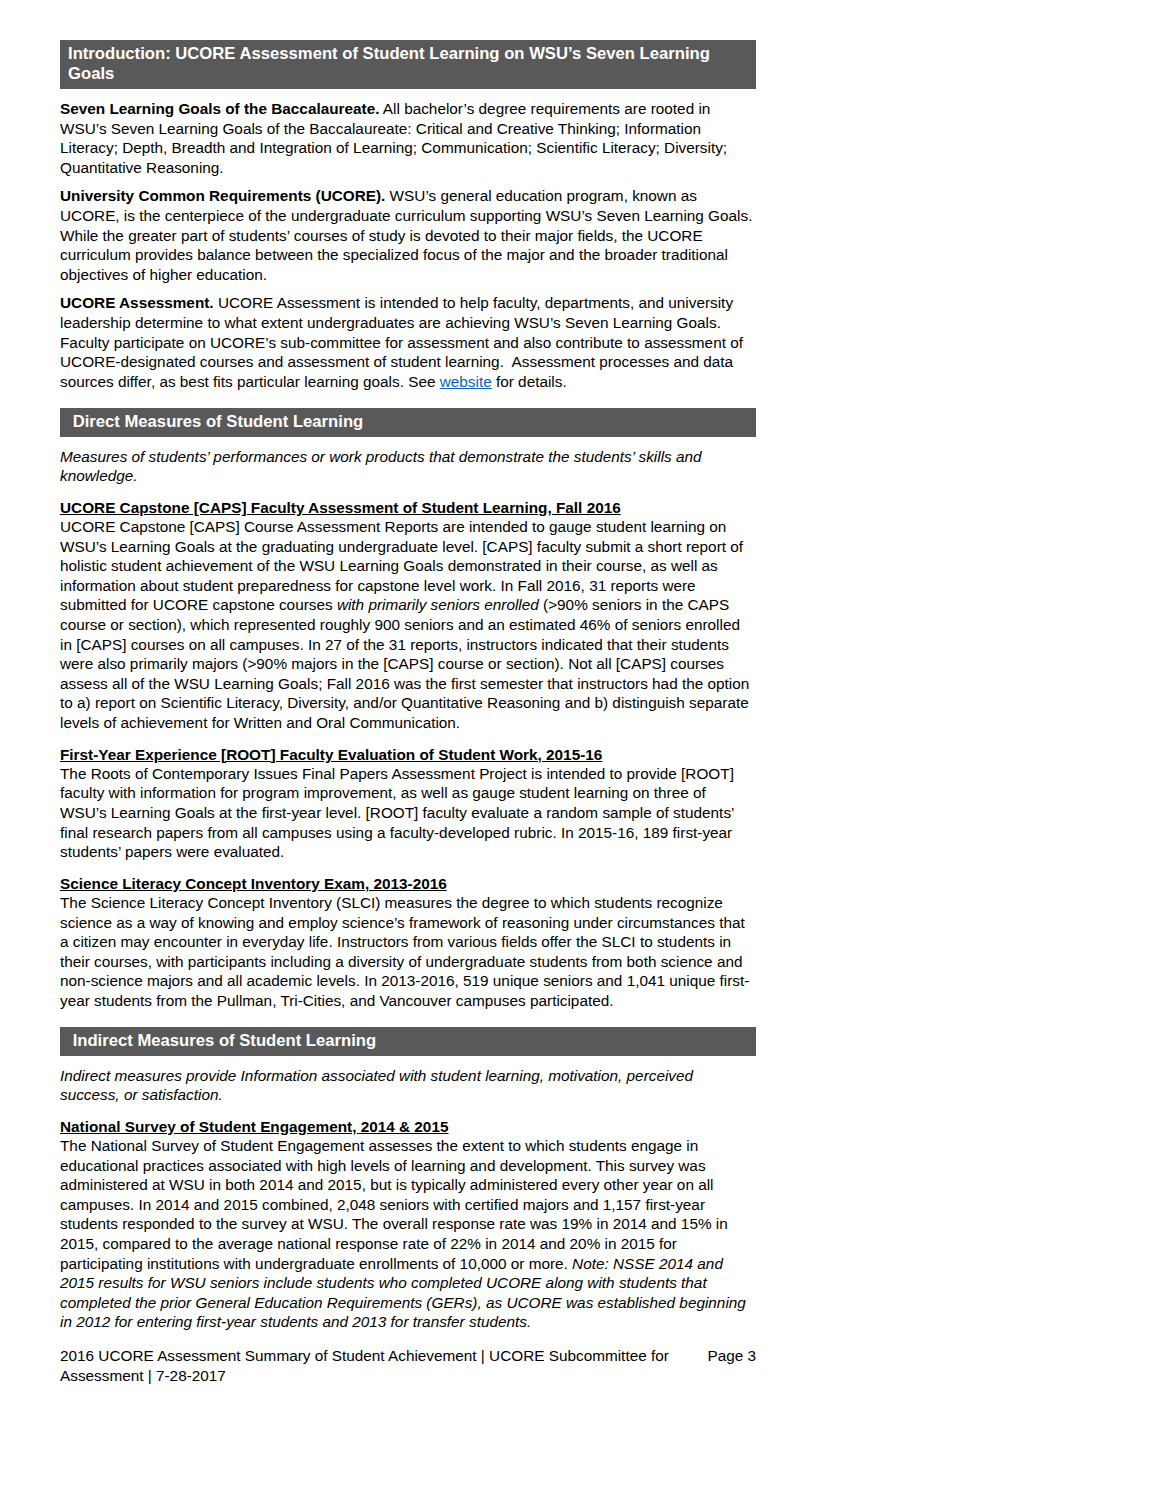Introduction: UCORE Assessment of Student Learning on WSU’s Seven Learning Goals
Seven Learning Goals of the Baccalaureate. All bachelor’s degree requirements are rooted in WSU’s Seven Learning Goals of the Baccalaureate: Critical and Creative Thinking; Information Literacy; Depth, Breadth and Integration of Learning; Communication; Scientific Literacy; Diversity; Quantitative Reasoning.
University Common Requirements (UCORE). WSU’s general education program, known as UCORE, is the centerpiece of the undergraduate curriculum supporting WSU’s Seven Learning Goals. While the greater part of students’ courses of study is devoted to their major fields, the UCORE curriculum provides balance between the specialized focus of the major and the broader traditional objectives of higher education.
UCORE Assessment. UCORE Assessment is intended to help faculty, departments, and university leadership determine to what extent undergraduates are achieving WSU’s Seven Learning Goals. Faculty participate on UCORE’s sub-committee for assessment and also contribute to assessment of UCORE-designated courses and assessment of student learning. Assessment processes and data sources differ, as best fits particular learning goals. See website for details.
Direct Measures of Student Learning
Measures of students’ performances or work products that demonstrate the students’ skills and knowledge.
UCORE Capstone [CAPS] Faculty Assessment of Student Learning, Fall 2016
UCORE Capstone [CAPS] Course Assessment Reports are intended to gauge student learning on WSU’s Learning Goals at the graduating undergraduate level. [CAPS] faculty submit a short report of holistic student achievement of the WSU Learning Goals demonstrated in their course, as well as information about student preparedness for capstone level work. In Fall 2016, 31 reports were submitted for UCORE capstone courses with primarily seniors enrolled (>90% seniors in the CAPS course or section), which represented roughly 900 seniors and an estimated 46% of seniors enrolled in [CAPS] courses on all campuses. In 27 of the 31 reports, instructors indicated that their students were also primarily majors (>90% majors in the [CAPS] course or section). Not all [CAPS] courses assess all of the WSU Learning Goals; Fall 2016 was the first semester that instructors had the option to a) report on Scientific Literacy, Diversity, and/or Quantitative Reasoning and b) distinguish separate levels of achievement for Written and Oral Communication.
First-Year Experience [ROOT] Faculty Evaluation of Student Work, 2015-16
The Roots of Contemporary Issues Final Papers Assessment Project is intended to provide [ROOT] faculty with information for program improvement, as well as gauge student learning on three of WSU’s Learning Goals at the first-year level. [ROOT] faculty evaluate a random sample of students’ final research papers from all campuses using a faculty-developed rubric. In 2015-16, 189 first-year students’ papers were evaluated.
Science Literacy Concept Inventory Exam, 2013-2016
The Science Literacy Concept Inventory (SLCI) measures the degree to which students recognize science as a way of knowing and employ science’s framework of reasoning under circumstances that a citizen may encounter in everyday life. Instructors from various fields offer the SLCI to students in their courses, with participants including a diversity of undergraduate students from both science and non-science majors and all academic levels. In 2013-2016, 519 unique seniors and 1,041 unique first-year students from the Pullman, Tri-Cities, and Vancouver campuses participated.
Indirect Measures of Student Learning
Indirect measures provide Information associated with student learning, motivation, perceived success, or satisfaction.
National Survey of Student Engagement, 2014 & 2015
The National Survey of Student Engagement assesses the extent to which students engage in educational practices associated with high levels of learning and development. This survey was administered at WSU in both 2014 and 2015, but is typically administered every other year on all campuses. In 2014 and 2015 combined, 2,048 seniors with certified majors and 1,157 first-year students responded to the survey at WSU. The overall response rate was 19% in 2014 and 15% in 2015, compared to the average national response rate of 22% in 2014 and 20% in 2015 for participating institutions with undergraduate enrollments of 10,000 or more. Note: NSSE 2014 and 2015 results for WSU seniors include students who completed UCORE along with students that completed the prior General Education Requirements (GERs), as UCORE was established beginning in 2012 for entering first-year students and 2013 for transfer students.
2016 UCORE Assessment Summary of Student Achievement | UCORE Subcommittee for Assessment | 7-28-2017
Page 3